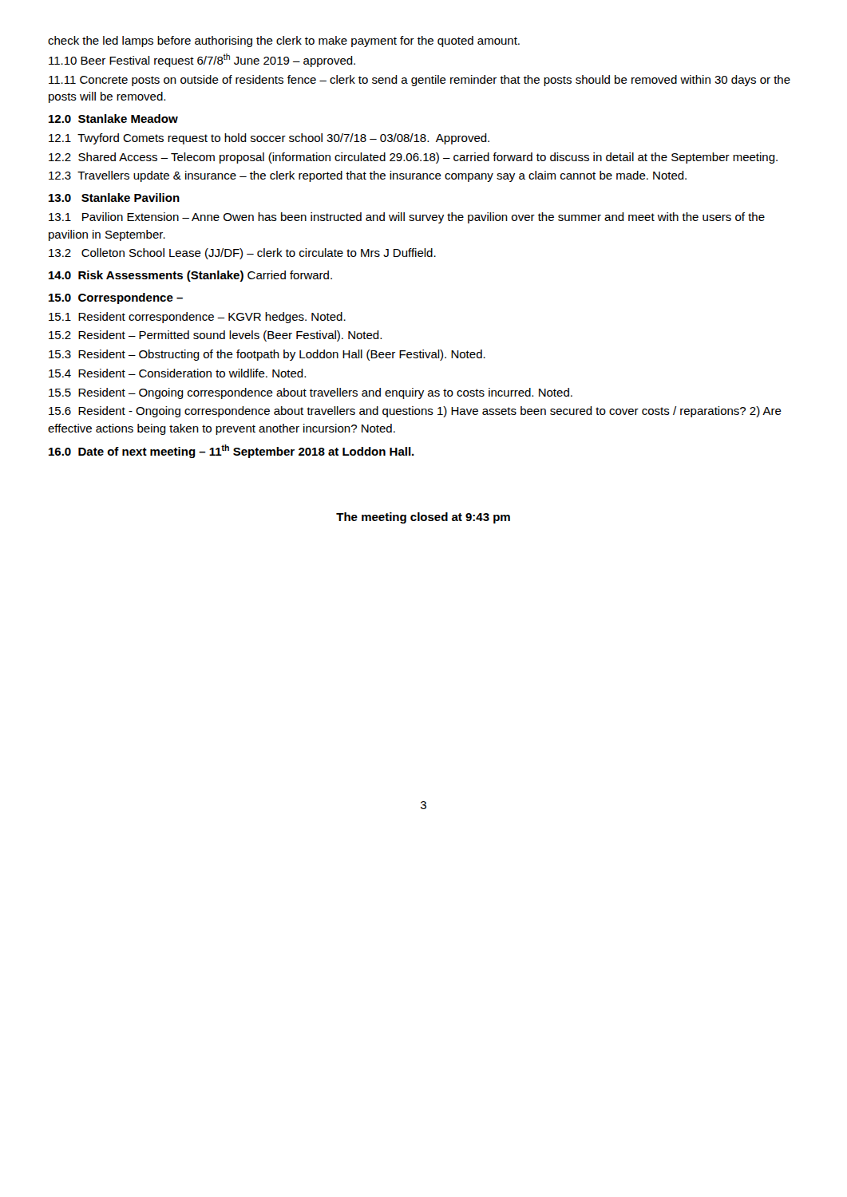check the led lamps before authorising the clerk to make payment for the quoted amount.
11.10 Beer Festival request 6/7/8th June 2019 – approved.
11.11 Concrete posts on outside of residents fence – clerk to send a gentile reminder that the posts should be removed within 30 days or the posts will be removed.
12.0 Stanlake Meadow
12.1 Twyford Comets request to hold soccer school 30/7/18 – 03/08/18. Approved.
12.2 Shared Access – Telecom proposal (information circulated 29.06.18) – carried forward to discuss in detail at the September meeting.
12.3 Travellers update & insurance – the clerk reported that the insurance company say a claim cannot be made. Noted.
13.0 Stanlake Pavilion
13.1 Pavilion Extension – Anne Owen has been instructed and will survey the pavilion over the summer and meet with the users of the pavilion in September.
13.2 Colleton School Lease (JJ/DF) – clerk to circulate to Mrs J Duffield.
14.0 Risk Assessments (Stanlake) Carried forward.
15.0 Correspondence –
15.1 Resident correspondence – KGVR hedges. Noted.
15.2 Resident – Permitted sound levels (Beer Festival). Noted.
15.3 Resident – Obstructing of the footpath by Loddon Hall (Beer Festival). Noted.
15.4 Resident – Consideration to wildlife. Noted.
15.5 Resident – Ongoing correspondence about travellers and enquiry as to costs incurred. Noted.
15.6 Resident - Ongoing correspondence about travellers and questions 1) Have assets been secured to cover costs / reparations? 2) Are effective actions being taken to prevent another incursion? Noted.
16.0 Date of next meeting – 11th September 2018 at Loddon Hall.
The meeting closed at 9:43 pm
3